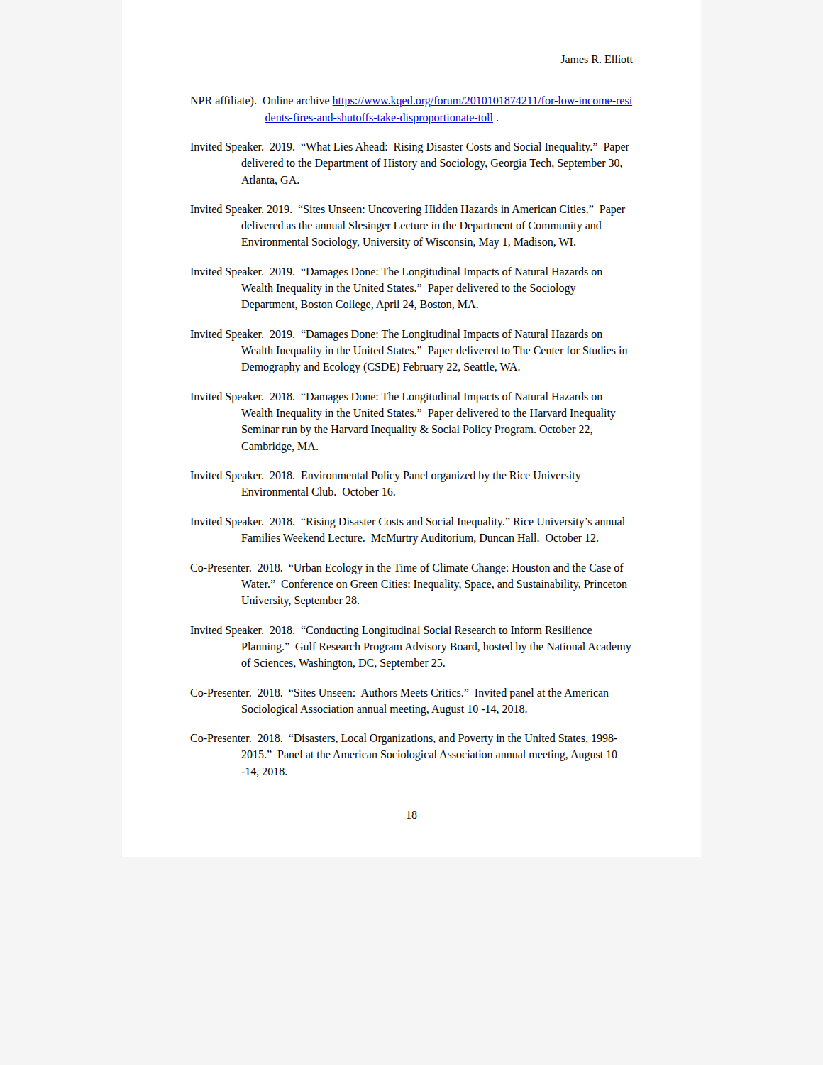James R. Elliott
NPR affiliate). Online archive https://www.kqed.org/forum/2010101874211/for-low-income-residents-fires-and-shutoffs-take-disproportionate-toll .
Invited Speaker. 2019. “What Lies Ahead: Rising Disaster Costs and Social Inequality.” Paper delivered to the Department of History and Sociology, Georgia Tech, September 30, Atlanta, GA.
Invited Speaker. 2019. “Sites Unseen: Uncovering Hidden Hazards in American Cities.” Paper delivered as the annual Slesinger Lecture in the Department of Community and Environmental Sociology, University of Wisconsin, May 1, Madison, WI.
Invited Speaker. 2019. “Damages Done: The Longitudinal Impacts of Natural Hazards on Wealth Inequality in the United States.” Paper delivered to the Sociology Department, Boston College, April 24, Boston, MA.
Invited Speaker. 2019. “Damages Done: The Longitudinal Impacts of Natural Hazards on Wealth Inequality in the United States.” Paper delivered to The Center for Studies in Demography and Ecology (CSDE) February 22, Seattle, WA.
Invited Speaker. 2018. “Damages Done: The Longitudinal Impacts of Natural Hazards on Wealth Inequality in the United States.” Paper delivered to the Harvard Inequality Seminar run by the Harvard Inequality & Social Policy Program. October 22, Cambridge, MA.
Invited Speaker. 2018. Environmental Policy Panel organized by the Rice University Environmental Club. October 16.
Invited Speaker. 2018. “Rising Disaster Costs and Social Inequality.” Rice University’s annual Families Weekend Lecture. McMurtry Auditorium, Duncan Hall. October 12.
Co-Presenter. 2018. “Urban Ecology in the Time of Climate Change: Houston and the Case of Water.” Conference on Green Cities: Inequality, Space, and Sustainability, Princeton University, September 28.
Invited Speaker. 2018. “Conducting Longitudinal Social Research to Inform Resilience Planning.” Gulf Research Program Advisory Board, hosted by the National Academy of Sciences, Washington, DC, September 25.
Co-Presenter. 2018. “Sites Unseen: Authors Meets Critics.” Invited panel at the American Sociological Association annual meeting, August 10 -14, 2018.
Co-Presenter. 2018. “Disasters, Local Organizations, and Poverty in the United States, 1998-2015.” Panel at the American Sociological Association annual meeting, August 10 -14, 2018.
18